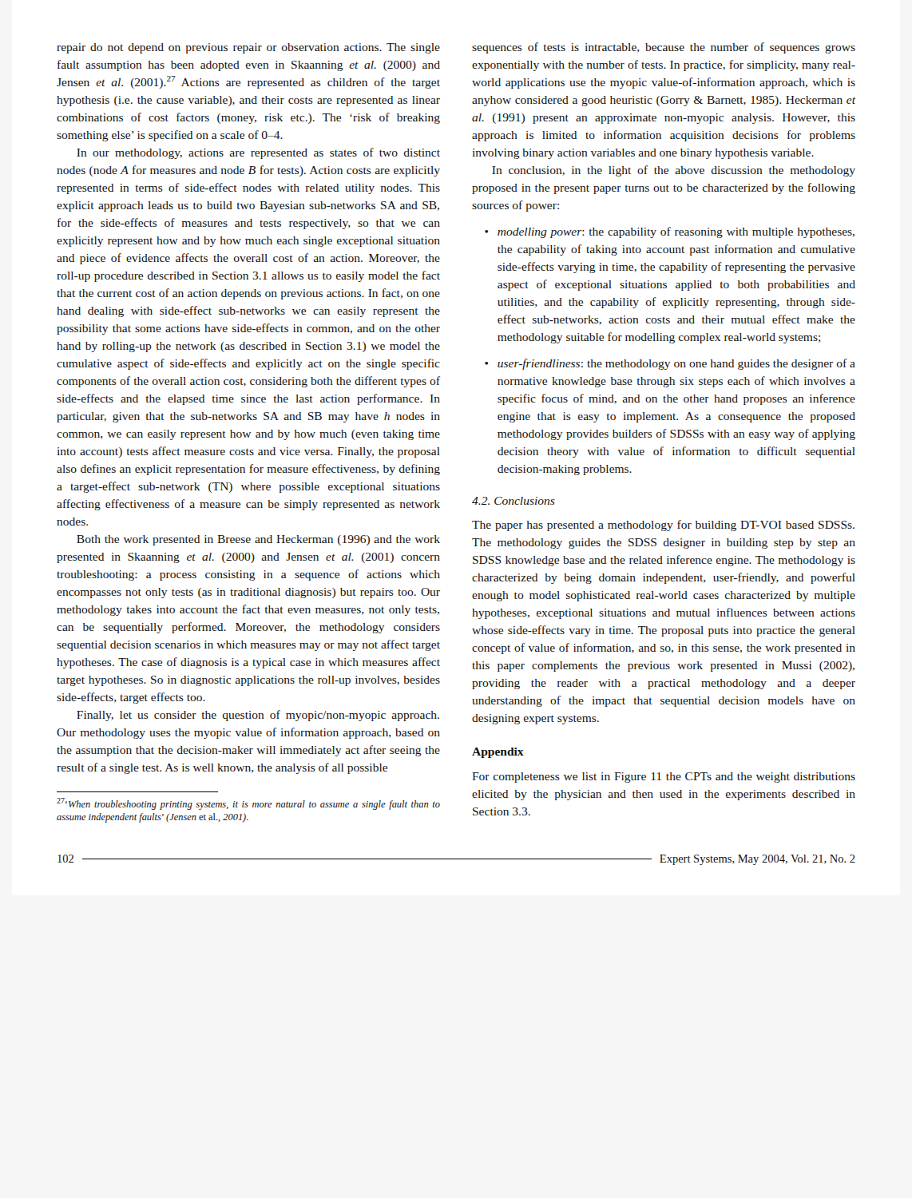repair do not depend on previous repair or observation actions. The single fault assumption has been adopted even in Skaanning et al. (2000) and Jensen et al. (2001).27 Actions are represented as children of the target hypothesis (i.e. the cause variable), and their costs are represented as linear combinations of cost factors (money, risk etc.). The ‘risk of breaking something else’ is specified on a scale of 0–4.
In our methodology, actions are represented as states of two distinct nodes (node A for measures and node B for tests). Action costs are explicitly represented in terms of side-effect nodes with related utility nodes. This explicit approach leads us to build two Bayesian sub-networks SA and SB, for the side-effects of measures and tests respectively, so that we can explicitly represent how and by how much each single exceptional situation and piece of evidence affects the overall cost of an action. Moreover, the roll-up procedure described in Section 3.1 allows us to easily model the fact that the current cost of an action depends on previous actions. In fact, on one hand dealing with side-effect sub-networks we can easily represent the possibility that some actions have side-effects in common, and on the other hand by rolling-up the network (as described in Section 3.1) we model the cumulative aspect of side-effects and explicitly act on the single specific components of the overall action cost, considering both the different types of side-effects and the elapsed time since the last action performance. In particular, given that the sub-networks SA and SB may have h nodes in common, we can easily represent how and by how much (even taking time into account) tests affect measure costs and vice versa. Finally, the proposal also defines an explicit representation for measure effectiveness, by defining a target-effect sub-network (TN) where possible exceptional situations affecting effectiveness of a measure can be simply represented as network nodes.
Both the work presented in Breese and Heckerman (1996) and the work presented in Skaanning et al. (2000) and Jensen et al. (2001) concern troubleshooting: a process consisting in a sequence of actions which encompasses not only tests (as in traditional diagnosis) but repairs too. Our methodology takes into account the fact that even measures, not only tests, can be sequentially performed. Moreover, the methodology considers sequential decision scenarios in which measures may or may not affect target hypotheses. The case of diagnosis is a typical case in which measures affect target hypotheses. So in diagnostic applications the roll-up involves, besides side-effects, target effects too.
Finally, let us consider the question of myopic/non-myopic approach. Our methodology uses the myopic value of information approach, based on the assumption that the decision-maker will immediately act after seeing the result of a single test. As is well known, the analysis of all possible
27‘When troubleshooting printing systems, it is more natural to assume a single fault than to assume independent faults’ (Jensen et al., 2001).
sequences of tests is intractable, because the number of sequences grows exponentially with the number of tests. In practice, for simplicity, many real-world applications use the myopic value-of-information approach, which is anyhow considered a good heuristic (Gorry & Barnett, 1985). Heckerman et al. (1991) present an approximate non-myopic analysis. However, this approach is limited to information acquisition decisions for problems involving binary action variables and one binary hypothesis variable.
In conclusion, in the light of the above discussion the methodology proposed in the present paper turns out to be characterized by the following sources of power:
modelling power: the capability of reasoning with multiple hypotheses, the capability of taking into account past information and cumulative side-effects varying in time, the capability of representing the pervasive aspect of exceptional situations applied to both probabilities and utilities, and the capability of explicitly representing, through side-effect sub-networks, action costs and their mutual effect make the methodology suitable for modelling complex real-world systems;
user-friendliness: the methodology on one hand guides the designer of a normative knowledge base through six steps each of which involves a specific focus of mind, and on the other hand proposes an inference engine that is easy to implement. As a consequence the proposed methodology provides builders of SDSSs with an easy way of applying decision theory with value of information to difficult sequential decision-making problems.
4.2. Conclusions
The paper has presented a methodology for building DT-VOI based SDSSs. The methodology guides the SDSS designer in building step by step an SDSS knowledge base and the related inference engine. The methodology is characterized by being domain independent, user-friendly, and powerful enough to model sophisticated real-world cases characterized by multiple hypotheses, exceptional situations and mutual influences between actions whose side-effects vary in time. The proposal puts into practice the general concept of value of information, and so, in this sense, the work presented in this paper complements the previous work presented in Mussi (2002), providing the reader with a practical methodology and a deeper understanding of the impact that sequential decision models have on designing expert systems.
Appendix
For completeness we list in Figure 11 the CPTs and the weight distributions elicited by the physician and then used in the experiments described in Section 3.3.
102 Expert Systems, May 2004, Vol. 21, No. 2